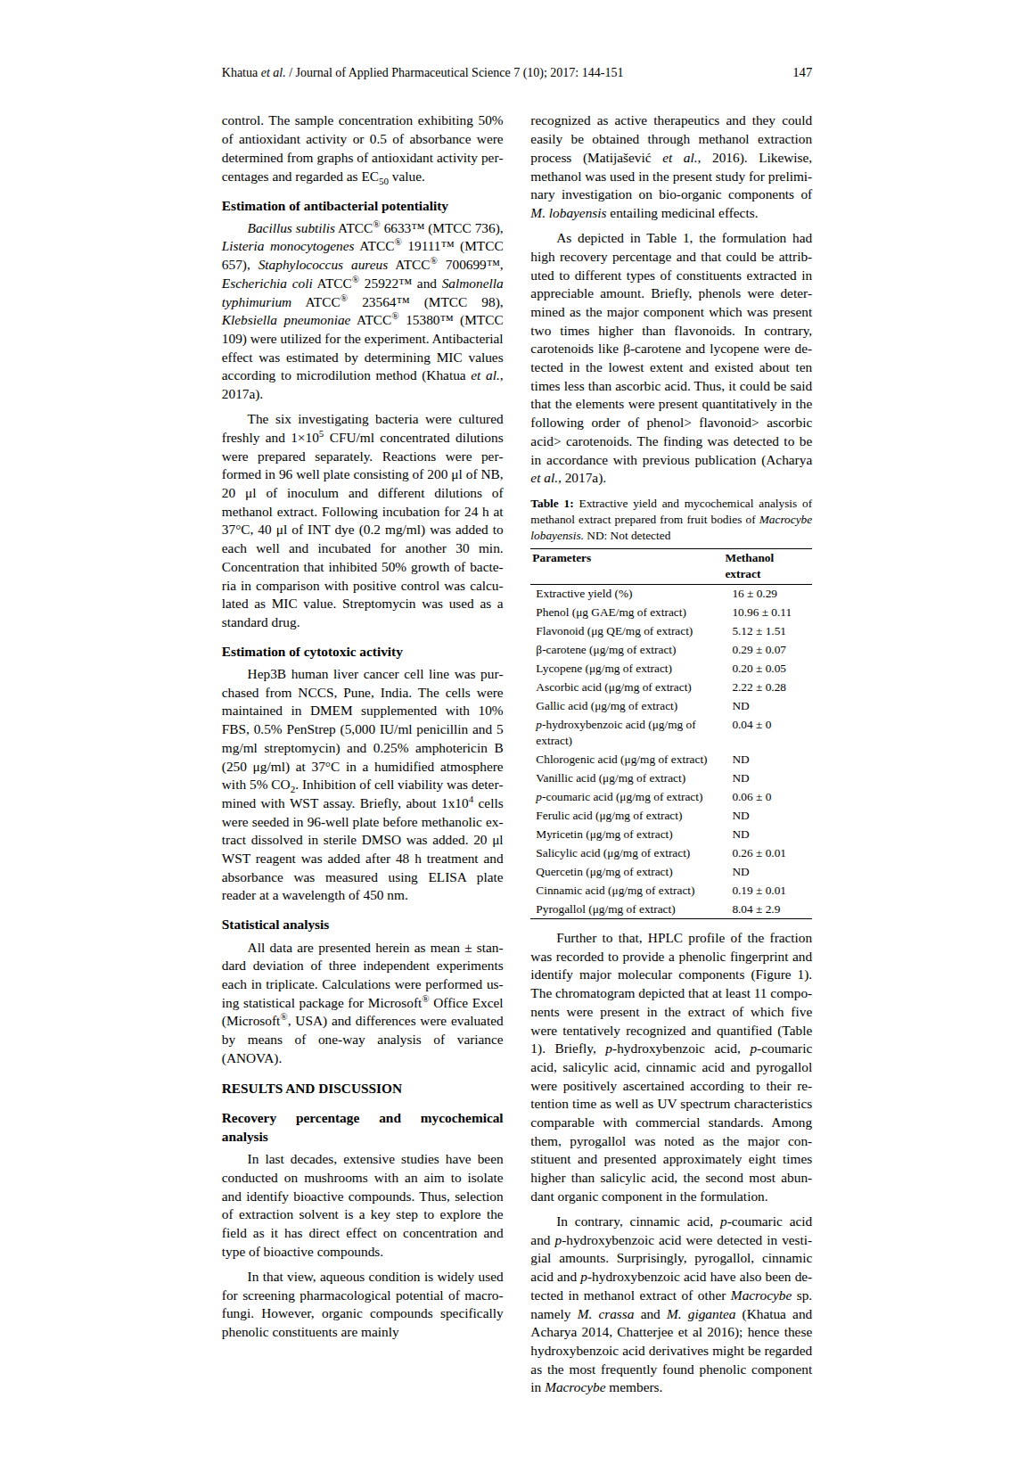Khatua et al. / Journal of Applied Pharmaceutical Science 7 (10); 2017: 144-151
147
control. The sample concentration exhibiting 50% of antioxidant activity or 0.5 of absorbance were determined from graphs of antioxidant activity percentages and regarded as EC50 value.
Estimation of antibacterial potentiality
Bacillus subtilis ATCC® 6633™ (MTCC 736), Listeria monocytogenes ATCC® 19111™ (MTCC 657), Staphylococcus aureus ATCC® 700699™, Escherichia coli ATCC® 25922™ and Salmonella typhimurium ATCC® 23564™ (MTCC 98), Klebsiella pneumoniae ATCC® 15380™ (MTCC 109) were utilized for the experiment. Antibacterial effect was estimated by determining MIC values according to microdilution method (Khatua et al., 2017a).
The six investigating bacteria were cultured freshly and 1×105 CFU/ml concentrated dilutions were prepared separately. Reactions were performed in 96 well plate consisting of 200 μl of NB, 20 μl of inoculum and different dilutions of methanol extract. Following incubation for 24 h at 37°C, 40 μl of INT dye (0.2 mg/ml) was added to each well and incubated for another 30 min. Concentration that inhibited 50% growth of bacteria in comparison with positive control was calculated as MIC value. Streptomycin was used as a standard drug.
Estimation of cytotoxic activity
Hep3B human liver cancer cell line was purchased from NCCS, Pune, India. The cells were maintained in DMEM supplemented with 10% FBS, 0.5% PenStrep (5,000 IU/ml penicillin and 5 mg/ml streptomycin) and 0.25% amphotericin B (250 μg/ml) at 37°C in a humidified atmosphere with 5% CO2. Inhibition of cell viability was determined with WST assay. Briefly, about 1x104 cells were seeded in 96-well plate before methanolic extract dissolved in sterile DMSO was added. 20 μl WST reagent was added after 48 h treatment and absorbance was measured using ELISA plate reader at a wavelength of 450 nm.
Statistical analysis
All data are presented herein as mean ± standard deviation of three independent experiments each in triplicate. Calculations were performed using statistical package for Microsoft® Office Excel (Microsoft®, USA) and differences were evaluated by means of one-way analysis of variance (ANOVA).
Results and Discussion
Recovery percentage and mycochemical analysis
In last decades, extensive studies have been conducted on mushrooms with an aim to isolate and identify bioactive compounds. Thus, selection of extraction solvent is a key step to explore the field as it has direct effect on concentration and type of bioactive compounds.
In that view, aqueous condition is widely used for screening pharmacological potential of macrofungi. However, organic compounds specifically phenolic constituents are mainly
recognized as active therapeutics and they could easily be obtained through methanol extraction process (Matijašević et al., 2016). Likewise, methanol was used in the present study for preliminary investigation on bio-organic components of M. lobayensis entailing medicinal effects.
As depicted in Table 1, the formulation had high recovery percentage and that could be attributed to different types of constituents extracted in appreciable amount. Briefly, phenols were determined as the major component which was present two times higher than flavonoids. In contrary, carotenoids like β-carotene and lycopene were detected in the lowest extent and existed about ten times less than ascorbic acid. Thus, it could be said that the elements were present quantitatively in the following order of phenol> flavonoid> ascorbic acid> carotenoids. The finding was detected to be in accordance with previous publication (Acharya et al., 2017a).
Table 1: Extractive yield and mycochemical analysis of methanol extract prepared from fruit bodies of Macrocybe lobayensis. ND: Not detected
| Parameters | Methanol extract |
| --- | --- |
| Extractive yield (%) | 16 ± 0.29 |
| Phenol (μg GAE/mg of extract) | 10.96 ± 0.11 |
| Flavonoid (μg QE/mg of extract) | 5.12 ± 1.51 |
| β-carotene (μg/mg of extract) | 0.29 ± 0.07 |
| Lycopene (μg/mg of extract) | 0.20 ± 0.05 |
| Ascorbic acid (μg/mg of extract) | 2.22 ± 0.28 |
| Gallic acid (μg/mg of extract) | ND |
| p -hydroxybenzoic acid (μg/mg of extract) | 0.04 ± 0 |
| Chlorogenic acid (μg/mg of extract) | ND |
| Vanillic acid (μg/mg of extract) | ND |
| p -coumaric acid (μg/mg of extract) | 0.06 ± 0 |
| Ferulic acid (μg/mg of extract) | ND |
| Myricetin (μg/mg of extract) | ND |
| Salicylic acid (μg/mg of extract) | 0.26 ± 0.01 |
| Quercetin (μg/mg of extract) | ND |
| Cinnamic acid (μg/mg of extract) | 0.19 ± 0.01 |
| Pyrogallol (μg/mg of extract) | 8.04 ± 2.9 |
Further to that, HPLC profile of the fraction was recorded to provide a phenolic fingerprint and identify major molecular components (Figure 1). The chromatogram depicted that at least 11 components were present in the extract of which five were tentatively recognized and quantified (Table 1). Briefly, p-hydroxybenzoic acid, p-coumaric acid, salicylic acid, cinnamic acid and pyrogallol were positively ascertained according to their retention time as well as UV spectrum characteristics comparable with commercial standards. Among them, pyrogallol was noted as the major constituent and presented approximately eight times higher than salicylic acid, the second most abundant organic component in the formulation.
In contrary, cinnamic acid, p-coumaric acid and p-hydroxybenzoic acid were detected in vestigial amounts. Surprisingly, pyrogallol, cinnamic acid and p-hydroxybenzoic acid have also been detected in methanol extract of other Macrocybe sp. namely M. crassa and M. gigantea (Khatua and Acharya 2014, Chatterjee et al 2016); hence these hydroxybenzoic acid derivatives might be regarded as the most frequently found phenolic component in Macrocybe members.